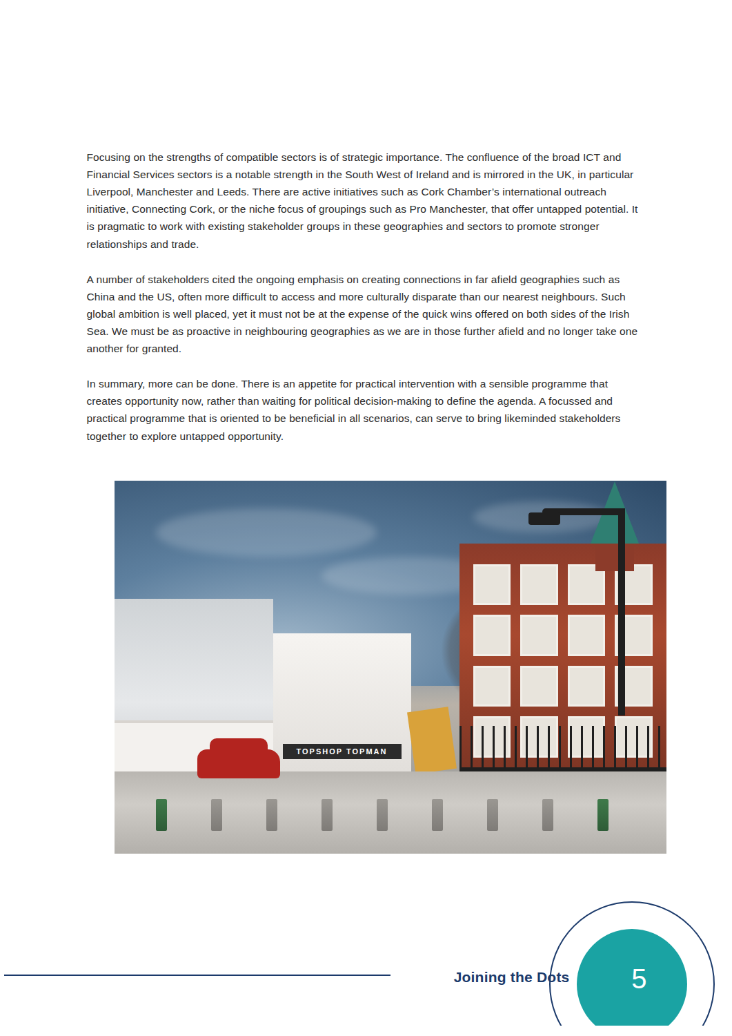Focusing on the strengths of compatible sectors is of strategic importance. The confluence of the broad ICT and Financial Services sectors is a notable strength in the South West of Ireland and is mirrored in the UK, in particular Liverpool, Manchester and Leeds. There are active initiatives such as Cork Chamber’s international outreach initiative, Connecting Cork, or the niche focus of groupings such as Pro Manchester, that offer untapped potential. It is pragmatic to work with existing stakeholder groups in these geographies and sectors to promote stronger relationships and trade.
A number of stakeholders cited the ongoing emphasis on creating connections in far afield geographies such as China and the US, often more difficult to access and more culturally disparate than our nearest neighbours. Such global ambition is well placed, yet it must not be at the expense of the quick wins offered on both sides of the Irish Sea. We must be as proactive in neighbouring geographies as we are in those further afield and no longer take one another for granted.
In summary, more can be done. There is an appetite for practical intervention with a sensible programme that creates opportunity now, rather than waiting for political decision-making to define the agenda. A focussed and practical programme that is oriented to be beneficial in all scenarios, can serve to bring likeminded stakeholders together to explore untapped opportunity.
TOPSHOP TOPMAN
Joining the Dots
5